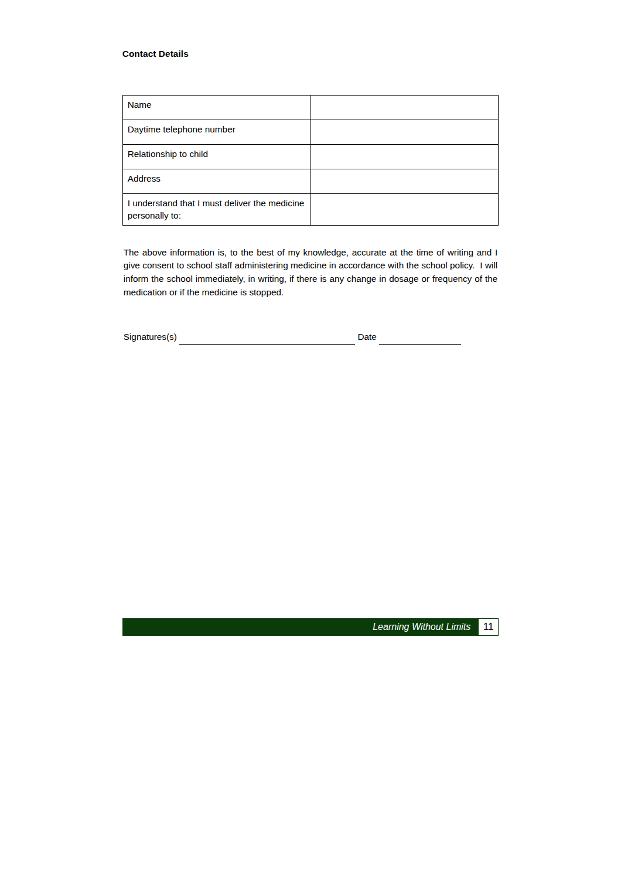Contact Details
| Name | |
| Daytime telephone number | |
| Relationship to child | |
| Address | |
| I understand that I must deliver the medicine personally to: | |
The above information is, to the best of my knowledge, accurate at the time of writing and I give consent to school staff administering medicine in accordance with the school policy. I will inform the school immediately, in writing, if there is any change in dosage or frequency of the medication or if the medicine is stopped.
Signatures(s) Date
Learning Without Limits
11